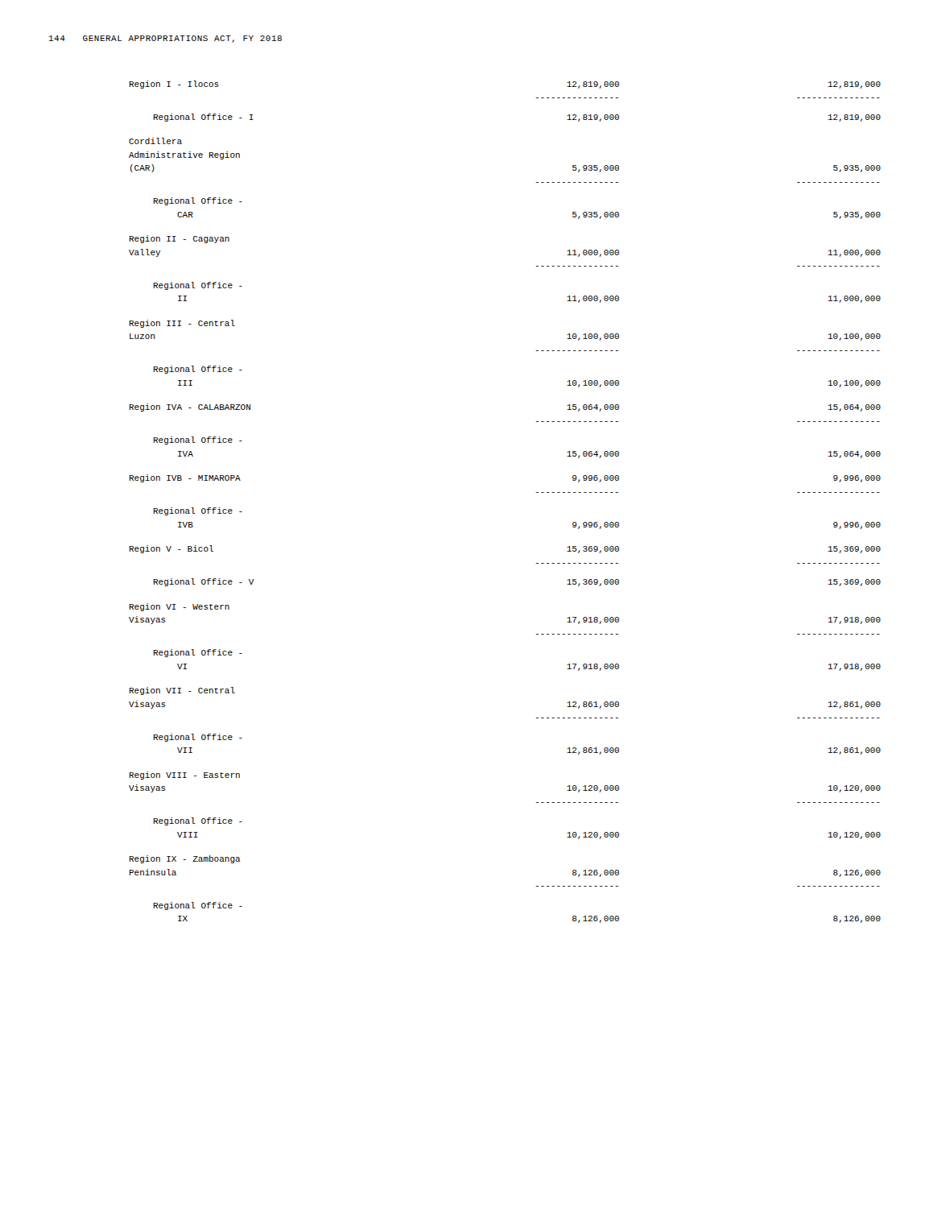144 GENERAL APPROPRIATIONS ACT, FY 2018
| Region I - Ilocos | 12,819,000 | 12,819,000 |
| | ---------------- | ---------------- |
| Regional Office - I | 12,819,000 | 12,819,000 |
| Cordillera | | |
| Administrative Region | | |
| (CAR) | 5,935,000 | 5,935,000 |
| | ---------------- | ---------------- |
| Regional Office - | | |
| CAR | 5,935,000 | 5,935,000 |
| Region II - Cagayan | | |
| Valley | 11,000,000 | 11,000,000 |
| | ---------------- | ---------------- |
| Regional Office - | | |
| II | 11,000,000 | 11,000,000 |
| Region III - Central | | |
| Luzon | 10,100,000 | 10,100,000 |
| | ---------------- | ---------------- |
| Regional Office - | | |
| III | 10,100,000 | 10,100,000 |
| Region IVA - CALABARZON | 15,064,000 | 15,064,000 |
| | ---------------- | ---------------- |
| Regional Office - | | |
| IVA | 15,064,000 | 15,064,000 |
| Region IVB - MIMAROPA | 9,996,000 | 9,996,000 |
| | ---------------- | ---------------- |
| Regional Office - | | |
| IVB | 9,996,000 | 9,996,000 |
| Region V - Bicol | 15,369,000 | 15,369,000 |
| | ---------------- | ---------------- |
| Regional Office - V | 15,369,000 | 15,369,000 |
| Region VI - Western | | |
| Visayas | 17,918,000 | 17,918,000 |
| | ---------------- | ---------------- |
| Regional Office - | | |
| VI | 17,918,000 | 17,918,000 |
| Region VII - Central | | |
| Visayas | 12,861,000 | 12,861,000 |
| | ---------------- | ---------------- |
| Regional Office - | | |
| VII | 12,861,000 | 12,861,000 |
| Region VIII - Eastern | | |
| Visayas | 10,120,000 | 10,120,000 |
| | ---------------- | ---------------- |
| Regional Office - | | |
| VIII | 10,120,000 | 10,120,000 |
| Region IX - Zamboanga | | |
| Peninsula | 8,126,000 | 8,126,000 |
| | ---------------- | ---------------- |
| Regional Office - | | |
| IX | 8,126,000 | 8,126,000 |